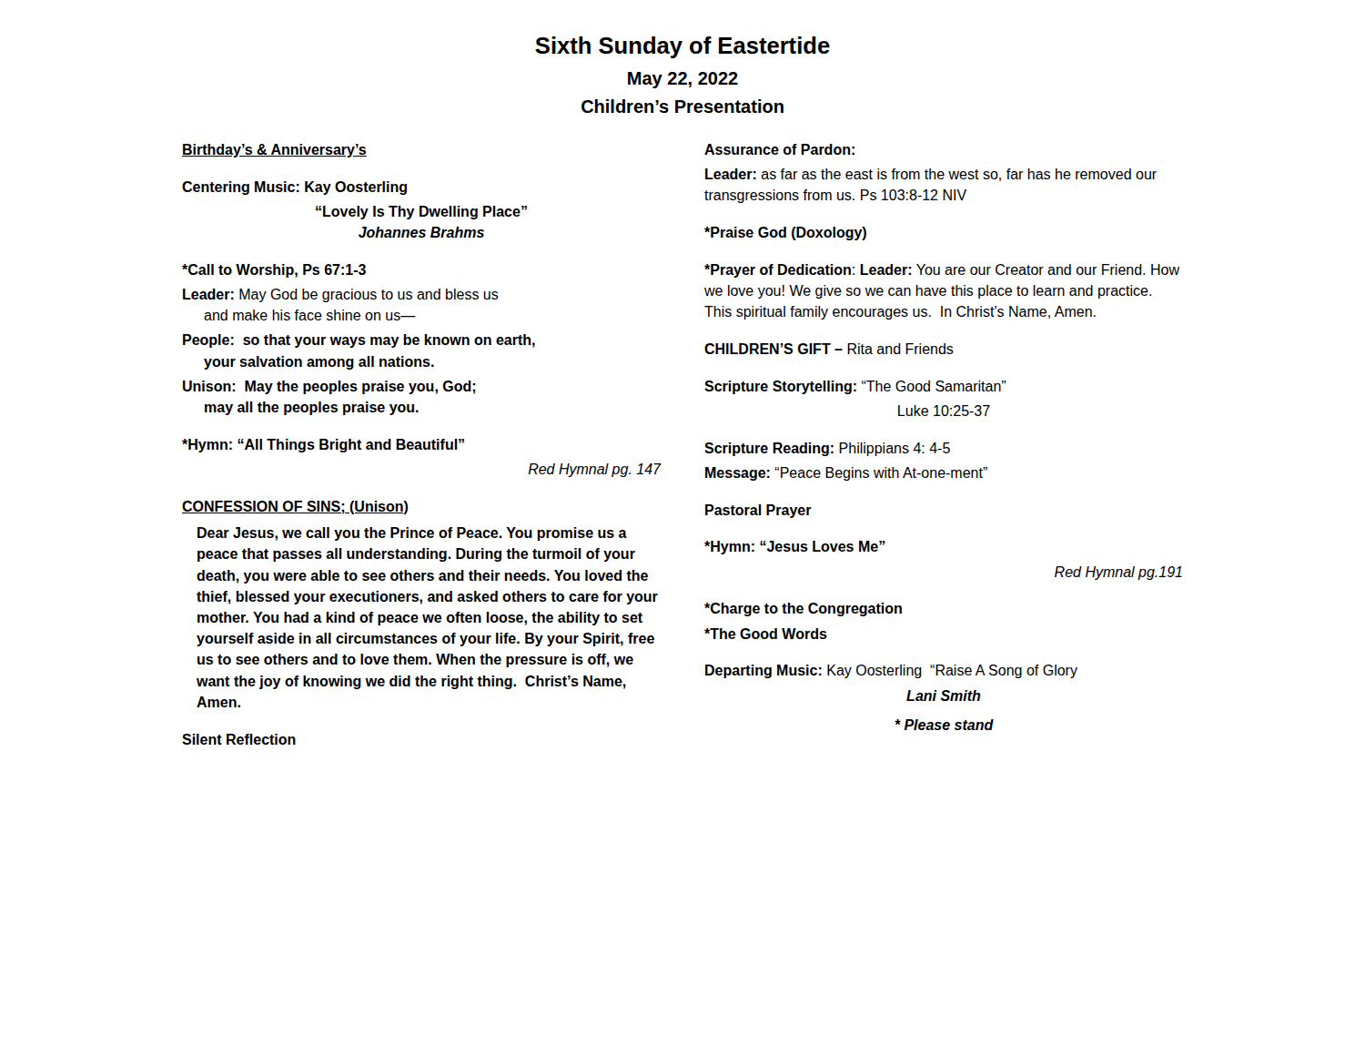Sixth Sunday of Eastertide
May 22, 2022
Children’s Presentation
Birthday’s & Anniversary’s
Centering Music: Kay Oosterling
“Lovely Is Thy Dwelling Place”
Johannes Brahms
*Call to Worship, Ps 67:1-3
Leader: May God be gracious to us and bless us
and make his face shine on us—
People: so that your ways may be known on earth,
your salvation among all nations.
Unison: May the peoples praise you, God;
may all the peoples praise you.
*Hymn: “All Things Bright and Beautiful”
Red Hymnal pg. 147
CONFESSION OF SINS; (Unison)
Dear Jesus, we call you the Prince of Peace. You promise us a peace that passes all understanding. During the turmoil of your death, you were able to see others and their needs. You loved the thief, blessed your executioners, and asked others to care for your mother. You had a kind of peace we often loose, the ability to set yourself aside in all circumstances of your life. By your Spirit, free us to see others and to love them. When the pressure is off, we want the joy of knowing we did the right thing. Christ’s Name, Amen.
Silent Reflection
Assurance of Pardon:
Leader: as far as the east is from the west so, far has he removed our transgressions from us. Ps 103:8-12 NIV
*Praise God (Doxology)
*Prayer of Dedication: Leader: You are our Creator and our Friend. How we love you! We give so we can have this place to learn and practice. This spiritual family encourages us. In Christ’s Name, Amen.
CHILDREN’S GIFT – Rita and Friends
Scripture Storytelling: “The Good Samaritan”
Luke 10:25-37
Scripture Reading: Philippians 4: 4-5
Message: “Peace Begins with At-one-ment”
Pastoral Prayer
*Hymn: “Jesus Loves Me”
Red Hymnal pg.191
*Charge to the Congregation
*The Good Words
Departing Music: Kay Oosterling “Raise A Song of Glory
Lani Smith
* Please stand